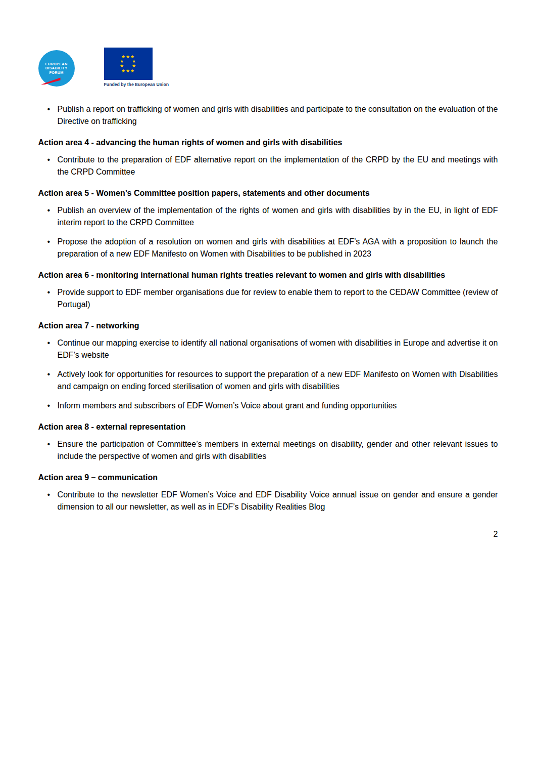EUROPEAN DISABILITY FORUM
★★★
★ ★
★ ★
★★★
Funded by the European Union
Publish a report on trafficking of women and girls with disabilities and participate to the consultation on the evaluation of the Directive on trafficking
Action area 4 - advancing the human rights of women and girls with disabilities
Contribute to the preparation of EDF alternative report on the implementation of the CRPD by the EU and meetings with the CRPD Committee
Action area 5 - Women’s Committee position papers, statements and other documents
Publish an overview of the implementation of the rights of women and girls with disabilities by in the EU, in light of EDF interim report to the CRPD Committee
Propose the adoption of a resolution on women and girls with disabilities at EDF’s AGA with a proposition to launch the preparation of a new EDF Manifesto on Women with Disabilities to be published in 2023
Action area 6 - monitoring international human rights treaties relevant to women and girls with disabilities
Provide support to EDF member organisations due for review to enable them to report to the CEDAW Committee (review of Portugal)
Action area 7 - networking
Continue our mapping exercise to identify all national organisations of women with disabilities in Europe and advertise it on EDF’s website
Actively look for opportunities for resources to support the preparation of a new EDF Manifesto on Women with Disabilities and campaign on ending forced sterilisation of women and girls with disabilities
Inform members and subscribers of EDF Women’s Voice about grant and funding opportunities
Action area 8 - external representation
Ensure the participation of Committee’s members in external meetings on disability, gender and other relevant issues to include the perspective of women and girls with disabilities
Action area 9 – communication
Contribute to the newsletter EDF Women’s Voice and EDF Disability Voice annual issue on gender and ensure a gender dimension to all our newsletter, as well as in EDF’s Disability Realities Blog
2